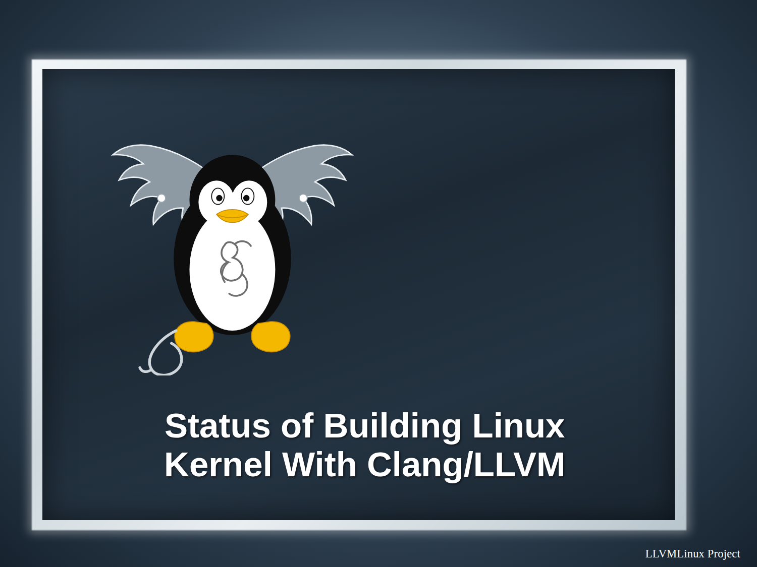Status of Building Linux
Kernel With Clang/LLVM
LLVMLinux Project